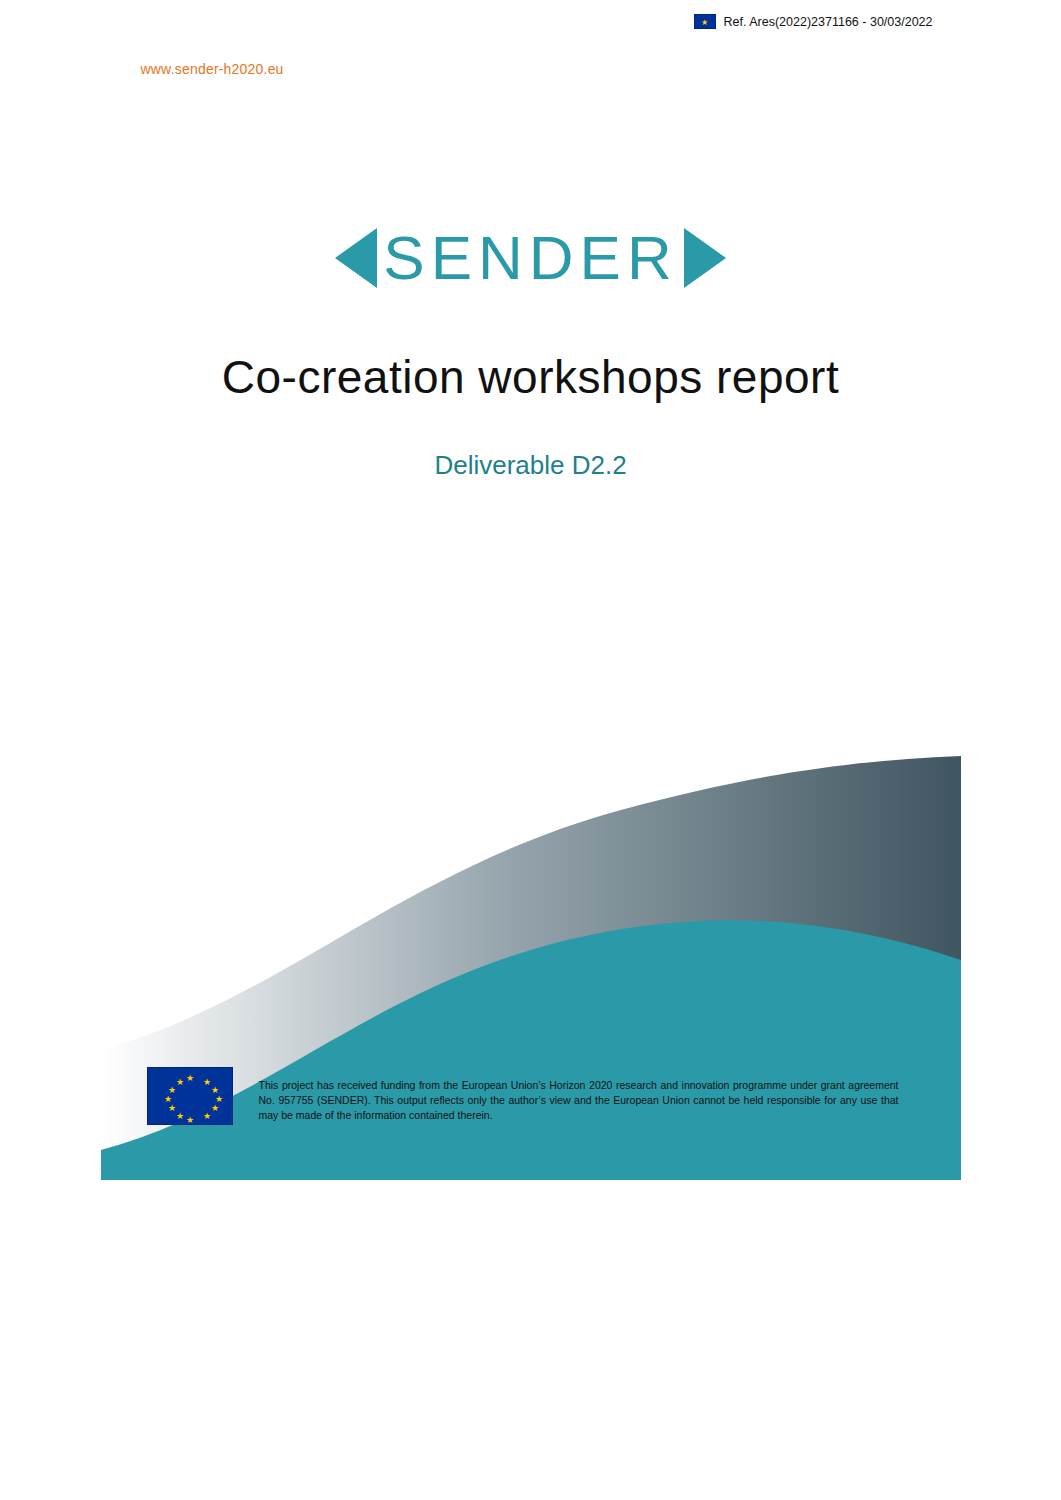Ref. Ares(2022)2371166 - 30/03/2022
www.sender-h2020.eu
SENDER
Co-creation workshops report
Deliverable D2.2
★ ★ ★ ★ ★ ★ ★ ★ ★ ★ ★ ★
This project has received funding from the European Union’s Horizon 2020 research and innovation programme under grant agreement No. 957755 (SENDER). This output reflects only the author’s view and the European Union cannot be held responsible for any use that may be made of the information contained therein.